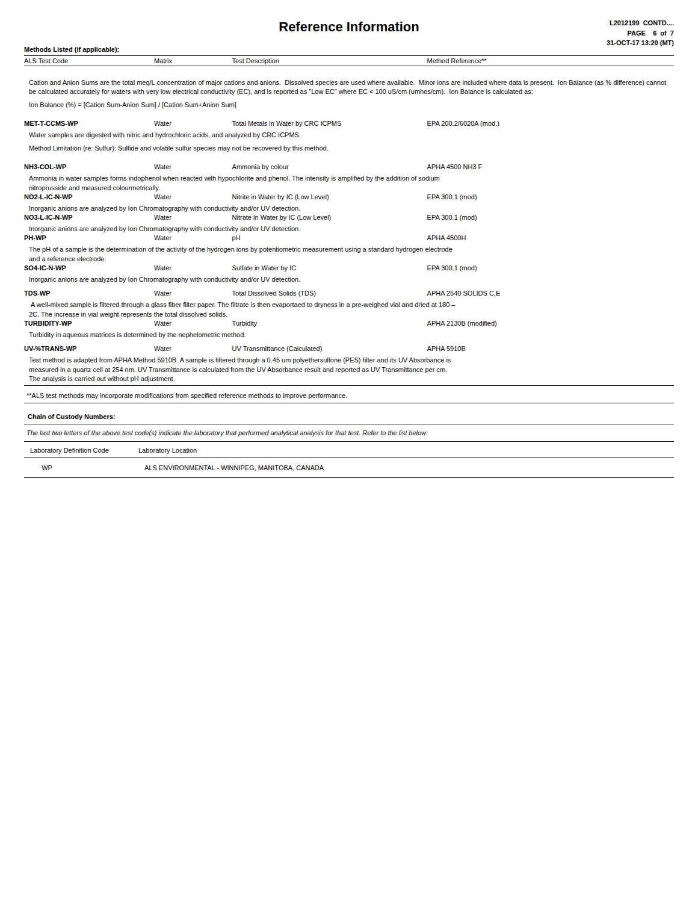L2012199 CONTD....
PAGE 6 of 7
31-OCT-17 13:20 (MT)
Reference Information
Methods Listed (if applicable):
| ALS Test Code | Matrix | Test Description | Method Reference** |
Cation and Anion Sums are the total meq/L concentration of major cations and anions. Dissolved species are used where available. Minor ions are included where data is present. Ion Balance (as % difference) cannot be calculated accurately for waters with very low electrical conductivity (EC), and is reported as "Low EC" where EC < 100 uS/cm (umhos/cm). Ion Balance is calculated as:
Ion Balance (%) = [Cation Sum-Anion Sum] / [Cation Sum+Anion Sum]
| MET-T-CCMS-WP | Water | Total Metals in Water by CRC ICPMS | EPA 200.2/6020A (mod.) |
Water samples are digested with nitric and hydrochloric acids, and analyzed by CRC ICPMS.
Method Limitation (re: Sulfur): Sulfide and volatile sulfur species may not be recovered by this method.
| NH3-COL-WP | Water | Ammonia by colour | APHA 4500 NH3 F |
Ammonia in water samples forms indophenol when reacted with hypochlorite and phenol. The intensity is amplified by the addition of sodium
nitroprusside and measured colourmetrically.
| NO2-L-IC-N-WP | Water | Nitrite in Water by IC (Low Level) | EPA 300.1 (mod) |
Inorganic anions are analyzed by Ion Chromatography with conductivity and/or UV detection.
| NO3-L-IC-N-WP | Water | Nitrate in Water by IC (Low Level) | EPA 300.1 (mod) |
Inorganic anions are analyzed by Ion Chromatography with conductivity and/or UV detection.
| PH-WP | Water | pH | APHA 4500H |
The pH of a sample is the determination of the activity of the hydrogen ions by potentiometric measurement using a standard hydrogen electrode
and a reference electrode.
| SO4-IC-N-WP | Water | Sulfate in Water by IC | EPA 300.1 (mod) |
Inorganic anions are analyzed by Ion Chromatography with conductivity and/or UV detection.
| TDS-WP | Water | Total Dissolved Solids (TDS) | APHA 2540 SOLIDS C,E |
A well-mixed sample is filtered through a glass fiber filter paper. The filtrate is then evaportaed to dryness in a pre-weighed vial and dried at 180 –
2C. The increase in vial weight represents the total dissolved solids.
| TURBIDITY-WP | Water | Turbidity | APHA 2130B (modified) |
Turbidity in aqueous matrices is determined by the nephelometric method.
| UV-%TRANS-WP | Water | UV Transmittance (Calculated) | APHA 5910B |
Test method is adapted from APHA Method 5910B. A sample is filtered through a 0.45 um polyethersulfone (PES) filter and its UV Absorbance is
measured in a quartz cell at 254 nm. UV Transmittance is calculated from the UV Absorbance result and reported as UV Transmittance per cm.
The analysis is carried out without pH adjustment.
**ALS test methods may incorporate modifications from specified reference methods to improve performance.
Chain of Custody Numbers:
The last two letters of the above test code(s) indicate the laboratory that performed analytical analysis for that test. Refer to the list below:
Laboratory Definition Code Laboratory Location
WP ALS ENVIRONMENTAL - WINNIPEG, MANITOBA, CANADA